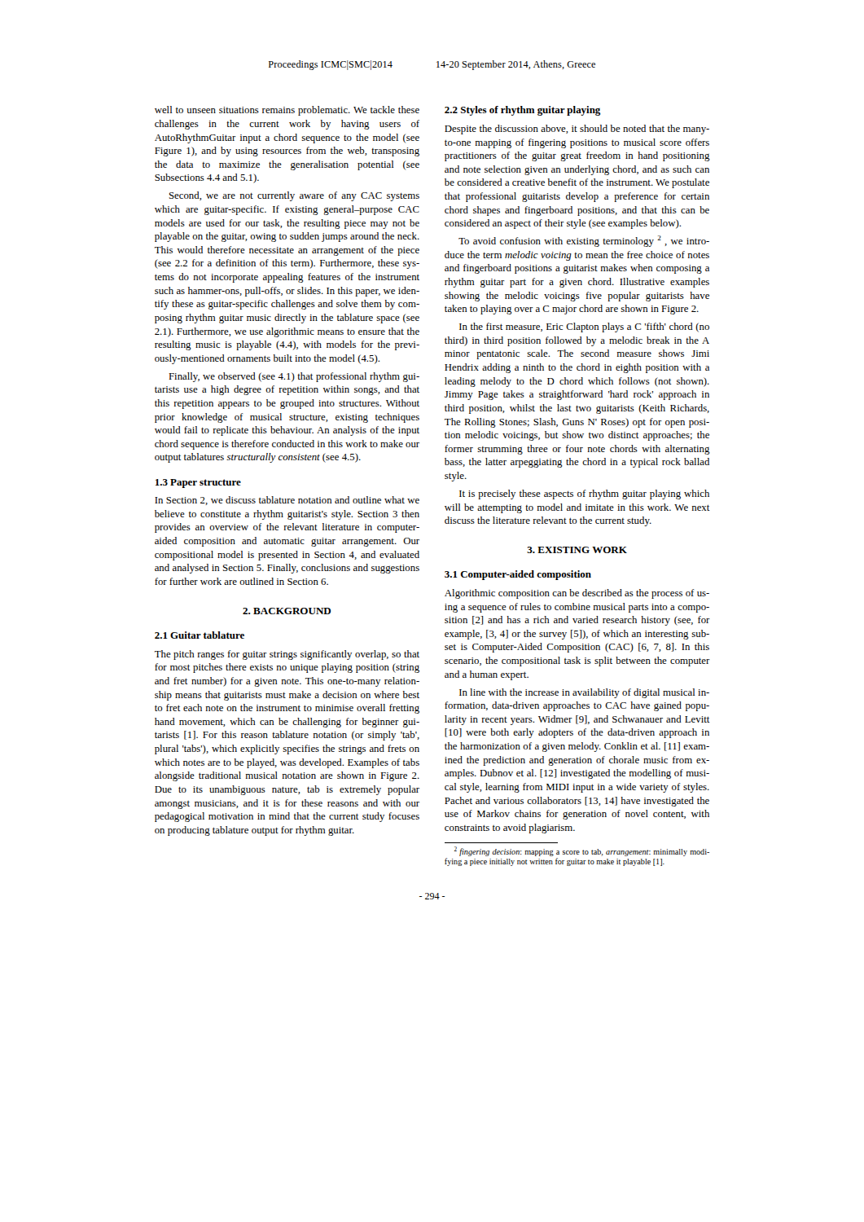Proceedings ICMC|SMC|2014 14-20 September 2014, Athens, Greece
well to unseen situations remains problematic. We tackle these challenges in the current work by having users of AutoRhythmGuitar input a chord sequence to the model (see Figure 1), and by using resources from the web, transposing the data to maximize the generalisation potential (see Subsections 4.4 and 5.1).
Second, we are not currently aware of any CAC systems which are guitar-specific. If existing general–purpose CAC models are used for our task, the resulting piece may not be playable on the guitar, owing to sudden jumps around the neck. This would therefore necessitate an arrangement of the piece (see 2.2 for a definition of this term). Furthermore, these systems do not incorporate appealing features of the instrument such as hammer-ons, pull-offs, or slides. In this paper, we identify these as guitar-specific challenges and solve them by composing rhythm guitar music directly in the tablature space (see 2.1). Furthermore, we use algorithmic means to ensure that the resulting music is playable (4.4), with models for the previously-mentioned ornaments built into the model (4.5).
Finally, we observed (see 4.1) that professional rhythm guitarists use a high degree of repetition within songs, and that this repetition appears to be grouped into structures. Without prior knowledge of musical structure, existing techniques would fail to replicate this behaviour. An analysis of the input chord sequence is therefore conducted in this work to make our output tablatures structurally consistent (see 4.5).
1.3 Paper structure
In Section 2, we discuss tablature notation and outline what we believe to constitute a rhythm guitarist's style. Section 3 then provides an overview of the relevant literature in computer-aided composition and automatic guitar arrangement. Our compositional model is presented in Section 4, and evaluated and analysed in Section 5. Finally, conclusions and suggestions for further work are outlined in Section 6.
2. BACKGROUND
2.1 Guitar tablature
The pitch ranges for guitar strings significantly overlap, so that for most pitches there exists no unique playing position (string and fret number) for a given note. This one-to-many relationship means that guitarists must make a decision on where best to fret each note on the instrument to minimise overall fretting hand movement, which can be challenging for beginner guitarists [1]. For this reason tablature notation (or simply 'tab', plural 'tabs'), which explicitly specifies the strings and frets on which notes are to be played, was developed. Examples of tabs alongside traditional musical notation are shown in Figure 2. Due to its unambiguous nature, tab is extremely popular amongst musicians, and it is for these reasons and with our pedagogical motivation in mind that the current study focuses on producing tablature output for rhythm guitar.
2.2 Styles of rhythm guitar playing
Despite the discussion above, it should be noted that the many-to-one mapping of fingering positions to musical score offers practitioners of the guitar great freedom in hand positioning and note selection given an underlying chord, and as such can be considered a creative benefit of the instrument. We postulate that professional guitarists develop a preference for certain chord shapes and fingerboard positions, and that this can be considered an aspect of their style (see examples below).
To avoid confusion with existing terminology 2 , we introduce the term melodic voicing to mean the free choice of notes and fingerboard positions a guitarist makes when composing a rhythm guitar part for a given chord. Illustrative examples showing the melodic voicings five popular guitarists have taken to playing over a C major chord are shown in Figure 2.
In the first measure, Eric Clapton plays a C 'fifth' chord (no third) in third position followed by a melodic break in the A minor pentatonic scale. The second measure shows Jimi Hendrix adding a ninth to the chord in eighth position with a leading melody to the D chord which follows (not shown). Jimmy Page takes a straightforward 'hard rock' approach in third position, whilst the last two guitarists (Keith Richards, The Rolling Stones; Slash, Guns N' Roses) opt for open position melodic voicings, but show two distinct approaches; the former strumming three or four note chords with alternating bass, the latter arpeggiating the chord in a typical rock ballad style.
It is precisely these aspects of rhythm guitar playing which will be attempting to model and imitate in this work. We next discuss the literature relevant to the current study.
3. EXISTING WORK
3.1 Computer-aided composition
Algorithmic composition can be described as the process of using a sequence of rules to combine musical parts into a composition [2] and has a rich and varied research history (see, for example, [3, 4] or the survey [5]), of which an interesting subset is Computer-Aided Composition (CAC) [6, 7, 8]. In this scenario, the compositional task is split between the computer and a human expert.
In line with the increase in availability of digital musical information, data-driven approaches to CAC have gained popularity in recent years. Widmer [9], and Schwanauer and Levitt [10] were both early adopters of the data-driven approach in the harmonization of a given melody. Conklin et al. [11] examined the prediction and generation of chorale music from examples. Dubnov et al. [12] investigated the modelling of musical style, learning from MIDI input in a wide variety of styles. Pachet and various collaborators [13, 14] have investigated the use of Markov chains for generation of novel content, with constraints to avoid plagiarism.
2 fingering decision: mapping a score to tab, arrangement: minimally modifying a piece initially not written for guitar to make it playable [1].
- 294 -